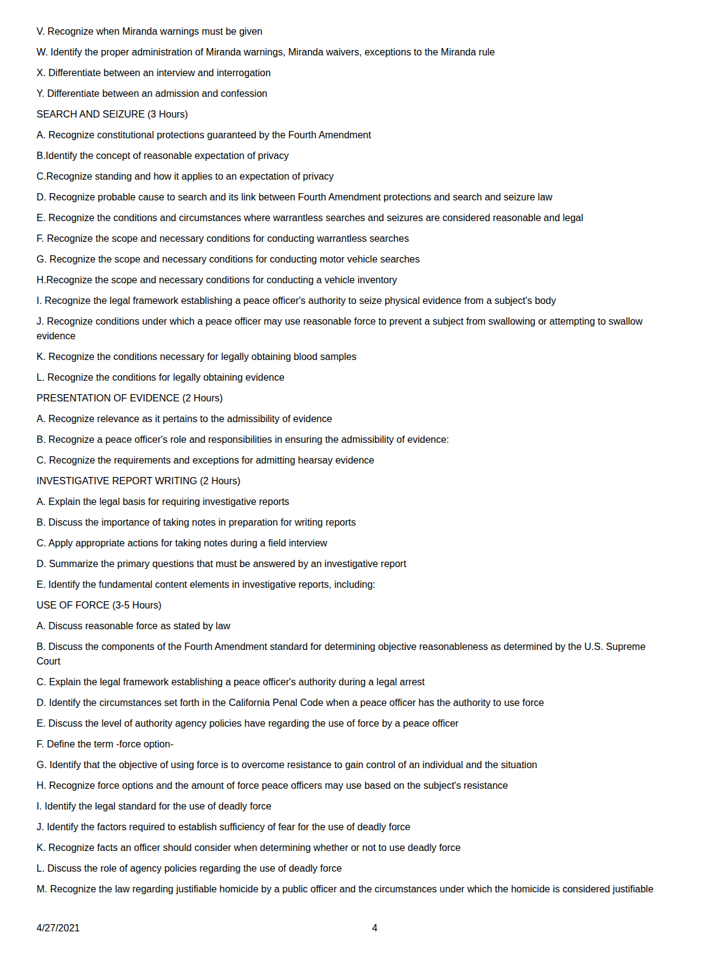V. Recognize when Miranda warnings must be given
W. Identify the proper administration of Miranda warnings, Miranda waivers, exceptions to the Miranda rule
X. Differentiate between an interview and interrogation
Y. Differentiate between an admission and confession
SEARCH AND SEIZURE (3 Hours)
A. Recognize constitutional protections guaranteed by the Fourth Amendment
B.Identify the concept of reasonable expectation of privacy
C.Recognize standing and how it applies to an expectation of privacy
D. Recognize probable cause to search and its link between Fourth Amendment protections and search and seizure law
E. Recognize the conditions and circumstances where warrantless searches and seizures are considered reasonable and legal
F. Recognize the scope and necessary conditions for conducting warrantless searches
G. Recognize the scope and necessary conditions for conducting motor vehicle searches
H.Recognize the scope and necessary conditions for conducting a vehicle inventory
I. Recognize the legal framework establishing a peace officer's authority to seize physical evidence from a subject's body
J. Recognize conditions under which a peace officer may use reasonable force to prevent a subject from swallowing or attempting to swallow evidence
K. Recognize the conditions necessary for legally obtaining blood samples
L. Recognize the conditions for legally obtaining evidence
PRESENTATION OF EVIDENCE (2 Hours)
A. Recognize relevance as it pertains to the admissibility of evidence
B. Recognize a peace officer's role and responsibilities in ensuring the admissibility of evidence:
C. Recognize the requirements and exceptions for admitting hearsay evidence
INVESTIGATIVE REPORT WRITING (2 Hours)
A. Explain the legal basis for requiring investigative reports
B. Discuss the importance of taking notes in preparation for writing reports
C. Apply appropriate actions for taking notes during a field interview
D. Summarize the primary questions that must be answered by an investigative report
E. Identify the fundamental content elements in investigative reports, including:
USE OF FORCE (3-5 Hours)
A. Discuss reasonable force as stated by law
B. Discuss the components of the Fourth Amendment standard for determining objective reasonableness as determined by the U.S. Supreme Court
C. Explain the legal framework establishing a peace officer's authority during a legal arrest
D. Identify the circumstances set forth in the California Penal Code when a peace officer has the authority to use force
E. Discuss the level of authority agency policies have regarding the use of force by a peace officer
F. Define the term -force option-
G. Identify that the objective of using force is to overcome resistance to gain control of an individual and the situation
H. Recognize force options and the amount of force peace officers may use based on the subject's resistance
I. Identify the legal standard for the use of deadly force
J. Identify the factors required to establish sufficiency of fear for the use of deadly force
K. Recognize facts an officer should consider when determining whether or not to use deadly force
L. Discuss the role of agency policies regarding the use of deadly force
M. Recognize the law regarding justifiable homicide by a public officer and the circumstances under which the homicide is considered justifiable
4/27/2021 4